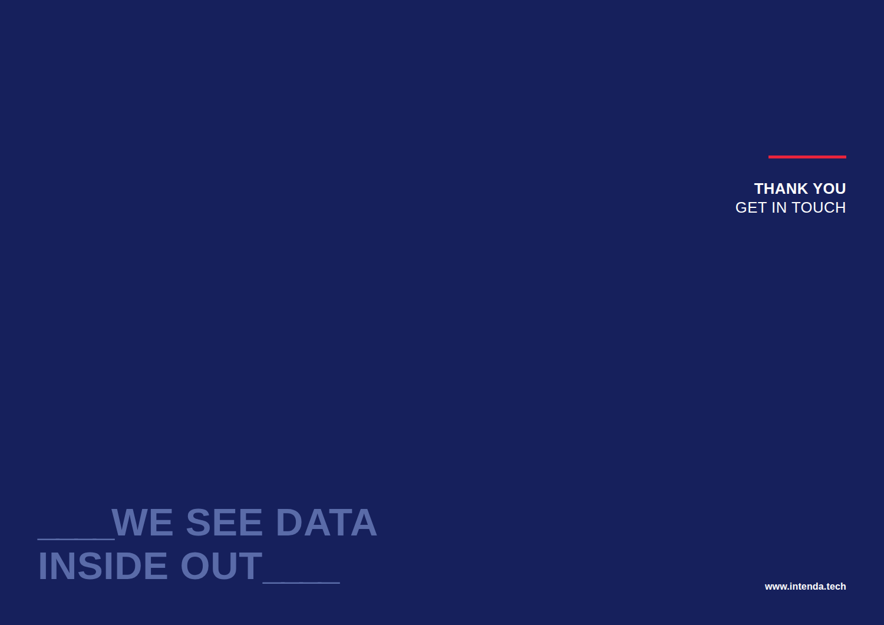THANK YOU
GET IN TOUCH
____WE SEE DATA INSIDE OUT____
www.intenda.tech